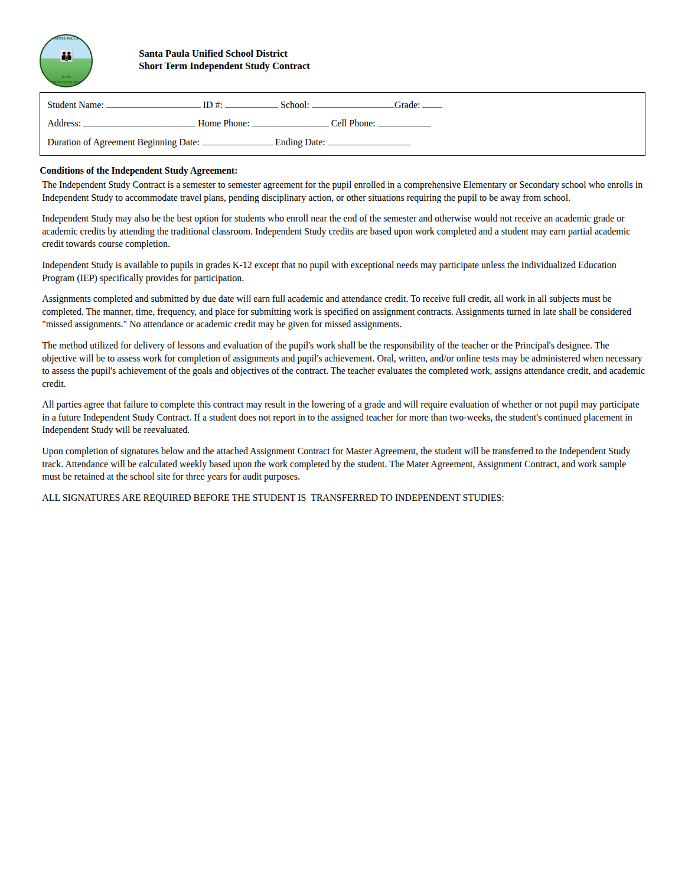SANTA PAULA
👪
K-12
UNIFIED SCHOOL DISTRICT
Santa Paula Unified School District
Short Term Independent Study Contract
Student Name: ID #: School: Grade:
Address: Home Phone: Cell Phone:
Duration of Agreement Beginning Date: Ending Date:
Conditions of the Independent Study Agreement:
The Independent Study Contract is a semester to semester agreement for the pupil enrolled in a comprehensive Elementary or Secondary school who enrolls in Independent Study to accommodate travel plans, pending disciplinary action, or other situations requiring the pupil to be away from school.
Independent Study may also be the best option for students who enroll near the end of the semester and otherwise would not receive an academic grade or academic credits by attending the traditional classroom. Independent Study credits are based upon work completed and a student may earn partial academic credit towards course completion.
Independent Study is available to pupils in grades K-12 except that no pupil with exceptional needs may participate unless the Individualized Education Program (IEP) specifically provides for participation.
Assignments completed and submitted by due date will earn full academic and attendance credit. To receive full credit, all work in all subjects must be completed. The manner, time, frequency, and place for submitting work is specified on assignment contracts. Assignments turned in late shall be considered "missed assignments." No attendance or academic credit may be given for missed assignments.
The method utilized for delivery of lessons and evaluation of the pupil's work shall be the responsibility of the teacher or the Principal's designee. The objective will be to assess work for completion of assignments and pupil's achievement. Oral, written, and/or online tests may be administered when necessary to assess the pupil's achievement of the goals and objectives of the contract. The teacher evaluates the completed work, assigns attendance credit, and academic credit.
All parties agree that failure to complete this contract may result in the lowering of a grade and will require evaluation of whether or not pupil may participate in a future Independent Study Contract. If a student does not report in to the assigned teacher for more than two-weeks, the student's continued placement in Independent Study will be reevaluated.
Upon completion of signatures below and the attached Assignment Contract for Master Agreement, the student will be transferred to the Independent Study track. Attendance will be calculated weekly based upon the work completed by the student. The Mater Agreement, Assignment Contract, and work sample must be retained at the school site for three years for audit purposes.
ALL SIGNATURES ARE REQUIRED BEFORE THE STUDENT IS TRANSFERRED TO INDEPENDENT STUDIES: